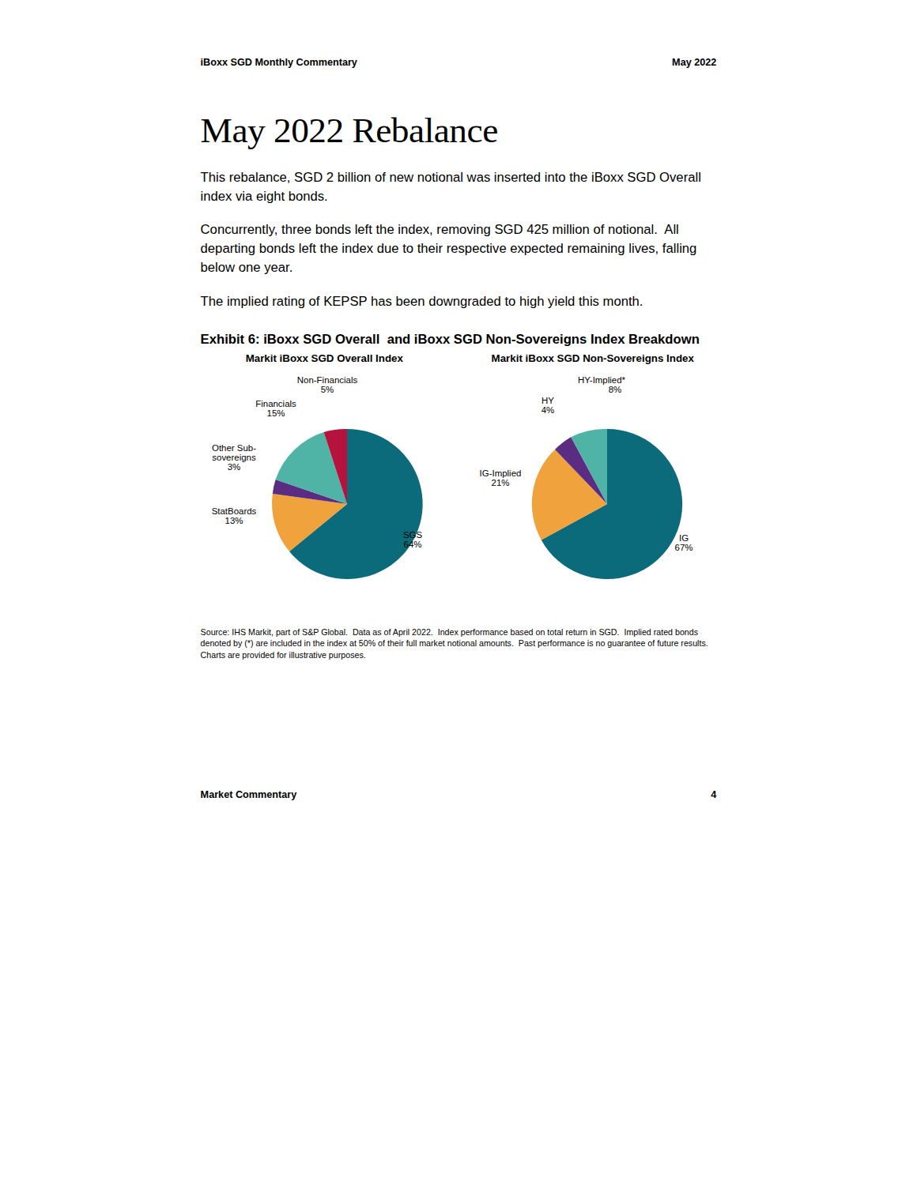iBoxx SGD Monthly Commentary May 2022
May 2022 Rebalance
This rebalance, SGD 2 billion of new notional was inserted into the iBoxx SGD Overall index via eight bonds.
Concurrently, three bonds left the index, removing SGD 425 million of notional. All departing bonds left the index due to their respective expected remaining lives, falling below one year.
The implied rating of KEPSP has been downgraded to high yield this month.
Exhibit 6: iBoxx SGD Overall and iBoxx SGD Non-Sovereigns Index Breakdown
Markit iBoxx SGD Overall Index
Non-Financials 5% Financials 15% Other Sub- sovereigns 3% StatBoards 13% SGS 64%
Markit iBoxx SGD Non-Sovereigns Index
HY-Implied* 8% HY 4% IG-Implied 21% IG 67%
Source: IHS Markit, part of S&P Global. Data as of April 2022. Index performance based on total return in SGD. Implied rated bonds denoted by (*) are included in the index at 50% of their full market notional amounts. Past performance is no guarantee of future results. Charts are provided for illustrative purposes.
Market Commentary 4